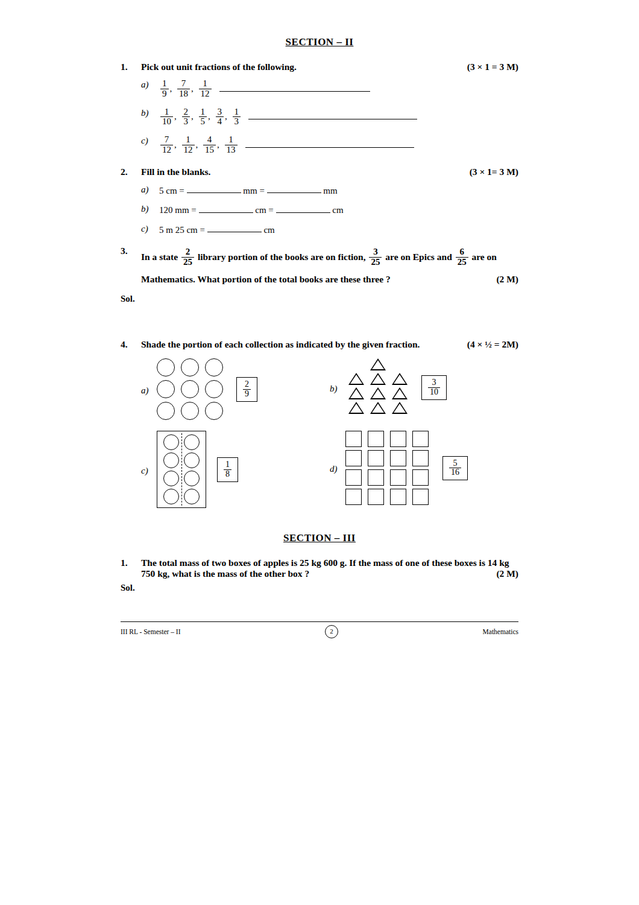SECTION – II
1. Pick out unit fractions of the following. (3 × 1 = 3 M)
a) 19, 718, 112
b) 110, 23, 15, 34, 13
c) 712, 112, 415, 113
2. Fill in the blanks. (3 × 1= 3 M)
a) 5 cm = mm = mm
b) 120 mm = cm = cm
c) 5 m 25 cm = cm
3. In a state 225 library portion of the books are on fiction, 325 are on Epics and 625 are on Mathematics. What portion of the total books are these three ? (2 M)
Sol.
4. Shade the portion of each collection as indicated by the given fraction. (4 × ½ = 2M)
a)
29
b)
310
c)
18
d)
516
SECTION – III
1. The total mass of two boxes of apples is 25 kg 600 g. If the mass of one of these boxes is 14 kg 750 kg, what is the mass of the other box ? (2 M)
Sol.
III RL - Semester – II
2
Mathematics